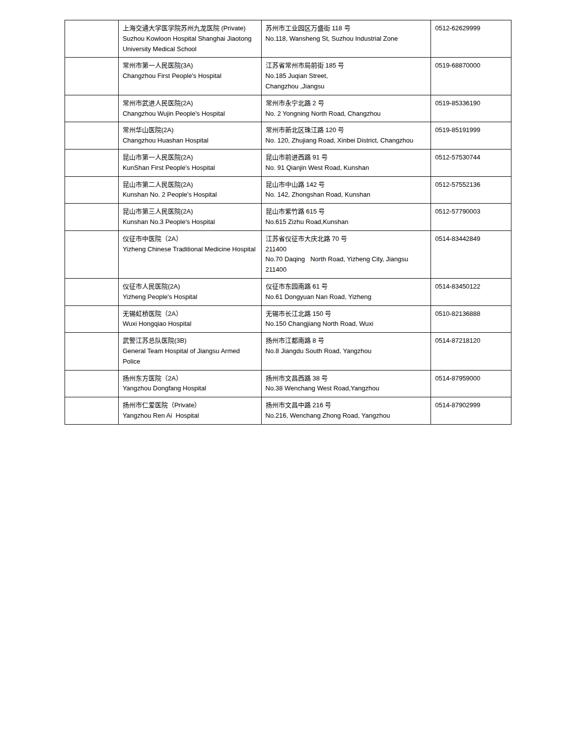| | 上海交通大学医学院苏州九龙医院 (Private) Suzhou Kowloon Hospital Shanghai Jiaotong University Medical School | 苏州市工业园区万盛街 118 号 No.118, Wansheng St, Suzhou Industrial Zone | 0512-62629999 |
| | 常州市第一人民医院(3A) Changzhou First People's Hospital | 江苏省常州市局前街 185 号 No.185 Juqian Street, Changzhou ,Jiangsu | 0519-68870000 |
| | 常州市武进人民医院(2A) Changzhou Wujin People's Hospital | 常州市永宁北路 2 号 No. 2 Yongning North Road, Changzhou | 0519-85336190 |
| | 常州华山医院(2A) Changzhou Huashan Hospital | 常州市新北区珠江路 120 号 No. 120, Zhujiang Road, Xinbei District, Changzhou | 0519-85191999 |
| | 昆山市第一人民医院(2A) KunShan First People's Hospital | 昆山市前进西路 91 号 No. 91 Qianjin West Road, Kunshan | 0512-57530744 |
| | 昆山市第二人民医院(2A) Kunshan No. 2 People's Hospital | 昆山市中山路 142 号 No. 142, Zhongshan Road, Kunshan | 0512-57552136 |
| | 昆山市第三人民医院(2A) Kunshan No.3 People's Hospital | 昆山市紫竹路 615 号 No.615 Zizhu Road,Kunshan | 0512-57790003 |
| | 仪征市中医院（2A） Yizheng Chinese Traditional Medicine Hospital | 江苏省仪征市大庆北路 70 号 211400 No.70 Daqing North Road, Yizheng City, Jiangsu 211400 | 0514-83442849 |
| | 仪征市人民医院(2A) Yizheng People's Hospital | 仪征市东园南路 61 号 No.61 Dongyuan Nan Road, Yizheng | 0514-83450122 |
| | 无锡虹桥医院（2A） Wuxi Hongqiao Hospital | 无锡市长江北路 150 号 No.150 Changjiang North Road, Wuxi | 0510-82136888 |
| | 武警江苏总队医院(3B) General Team Hospital of Jiangsu Armed Police | 扬州市江都南路 8 号 No.8 Jiangdu South Road, Yangzhou | 0514-87218120 |
| | 扬州东方医院（2A） Yangzhou Dongfang Hospital | 扬州市文昌西路 38 号 No.38 Wenchang West Road,Yangzhou | 0514-87959000 |
| | 扬州市仁爱医院（Private） Yangzhou Ren Ai Hospital | 扬州市文昌中路 216 号 No.216, Wenchang Zhong Road, Yangzhou | 0514-87902999 |